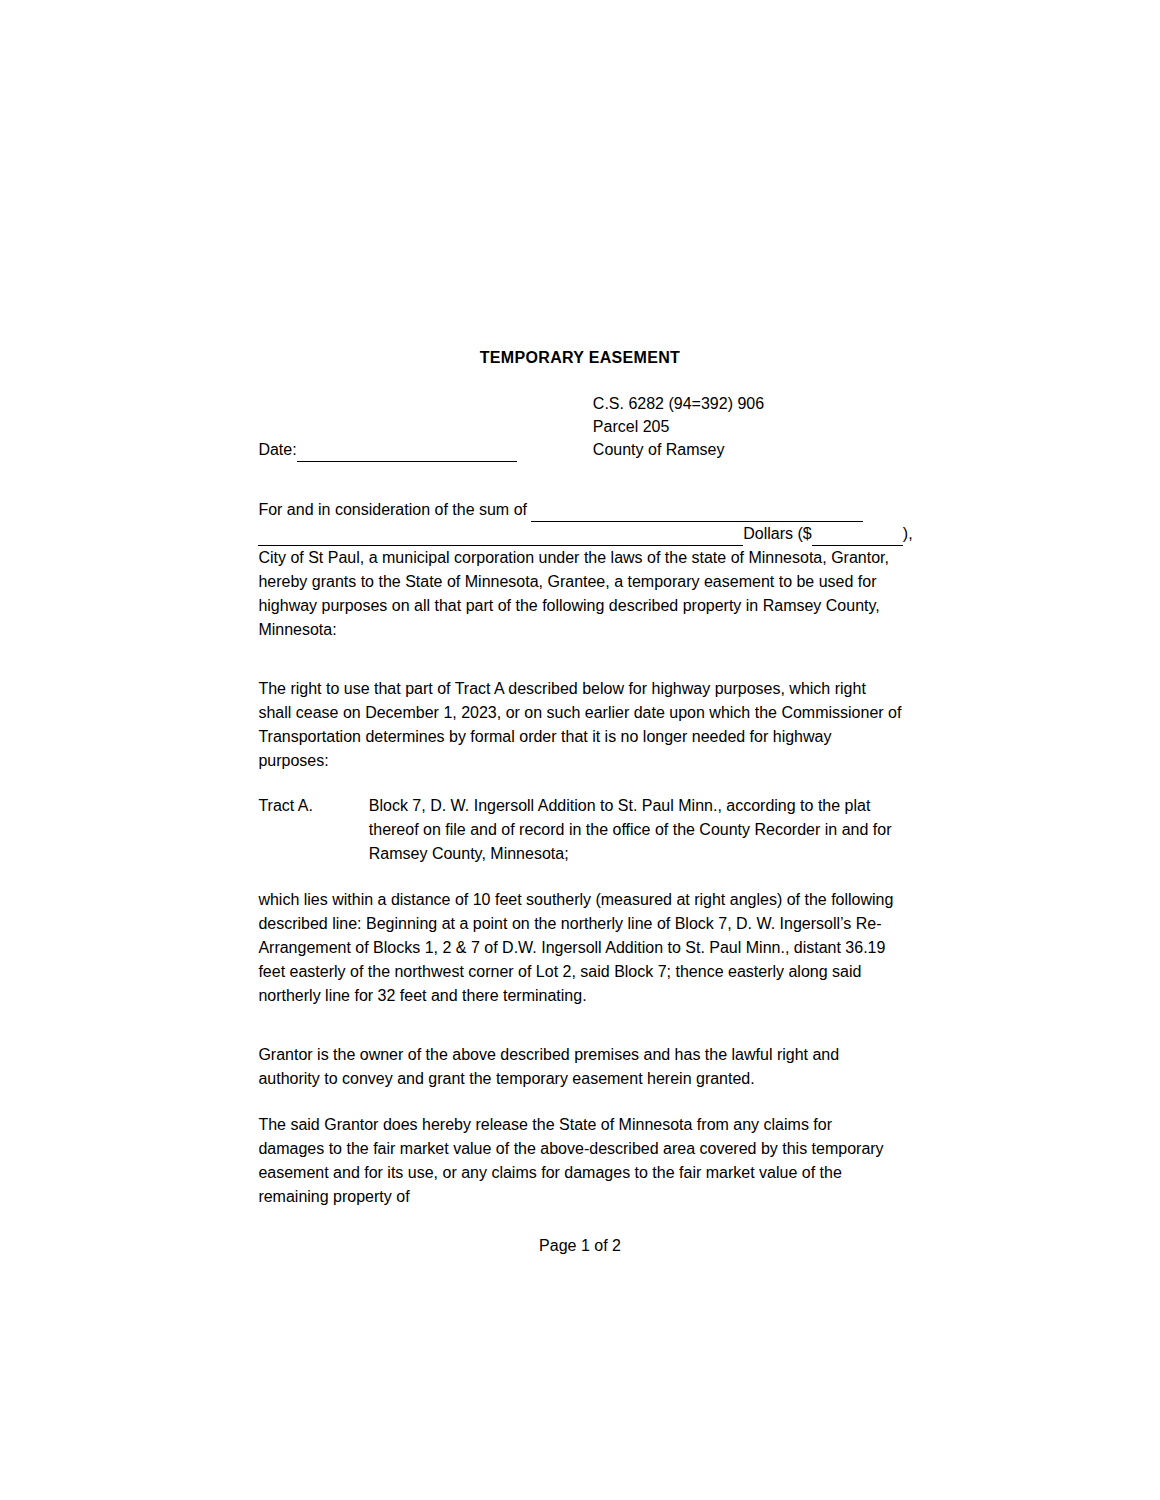TEMPORARY EASEMENT
| Date: | C.S. 6282 (94=392) 906 Parcel 205 County of Ramsey |
For and in consideration of the sum of
Dollars ($ ),
City of St Paul, a municipal corporation under the laws of the state of Minnesota, Grantor, hereby grants to the State of Minnesota, Grantee, a temporary easement to be used for highway purposes on all that part of the following described property in Ramsey County, Minnesota:
The right to use that part of Tract A described below for highway purposes, which right shall cease on December 1, 2023, or on such earlier date upon which the Commissioner of Transportation determines by formal order that it is no longer needed for highway purposes:
Tract A.
Block 7, D. W. Ingersoll Addition to St. Paul Minn., according to the plat thereof on file and of record in the office of the County Recorder in and for Ramsey County, Minnesota;
which lies within a distance of 10 feet southerly (measured at right angles) of the following described line: Beginning at a point on the northerly line of Block 7, D. W. Ingersoll’s Re-Arrangement of Blocks 1, 2 & 7 of D.W. Ingersoll Addition to St. Paul Minn., distant 36.19 feet easterly of the northwest corner of Lot 2, said Block 7; thence easterly along said northerly line for 32 feet and there terminating.
Grantor is the owner of the above described premises and has the lawful right and authority to convey and grant the temporary easement herein granted.
The said Grantor does hereby release the State of Minnesota from any claims for damages to the fair market value of the above-described area covered by this temporary easement and for its use, or any claims for damages to the fair market value of the remaining property of
Page 1 of 2